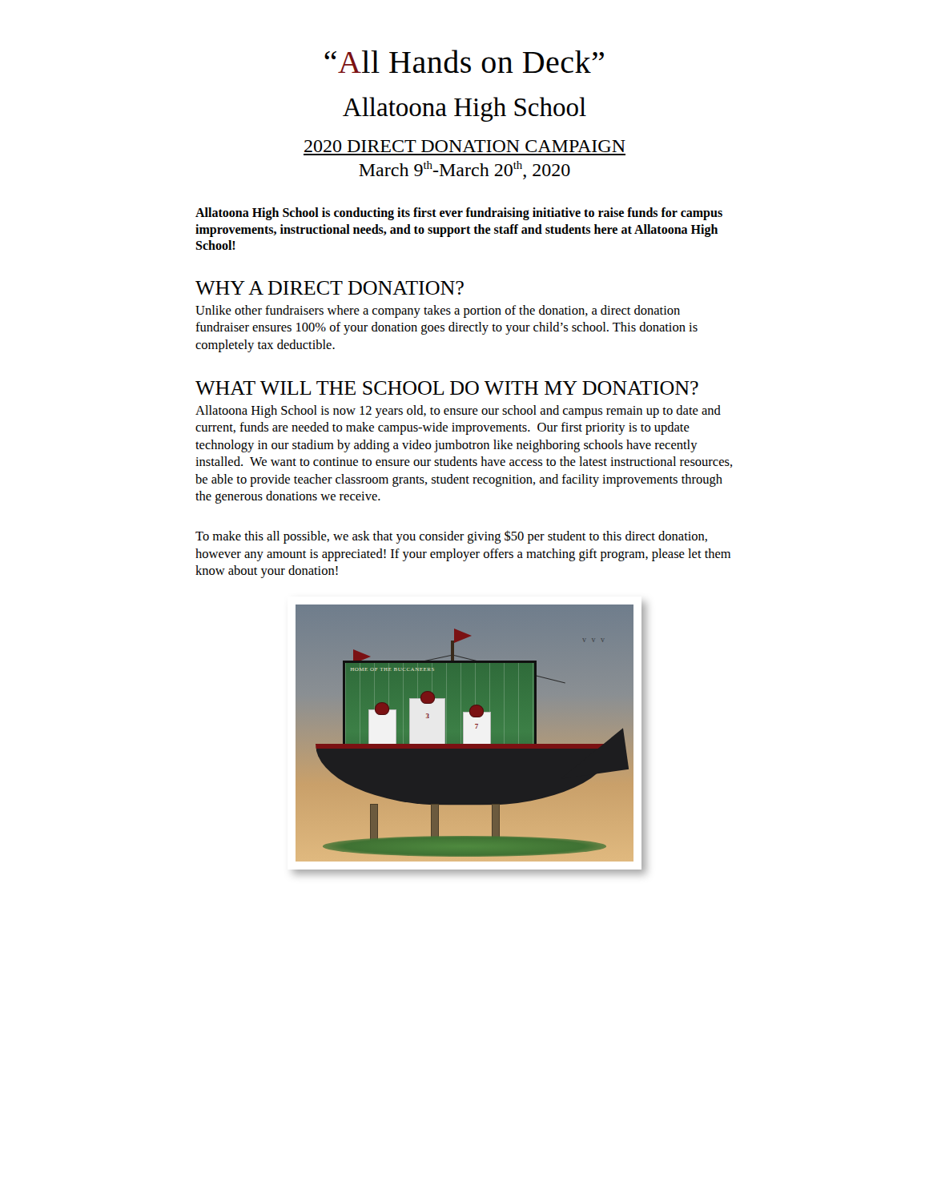“All Hands on Deck”
Allatoona High School
2020 DIRECT DONATION CAMPAIGN
March 9th-March 20th, 2020
Allatoona High School is conducting its first ever fundraising initiative to raise funds for campus improvements, instructional needs, and to support the staff and students here at Allatoona High School!
WHY A DIRECT DONATION?
Unlike other fundraisers where a company takes a portion of the donation, a direct donation fundraiser ensures 100% of your donation goes directly to your child’s school. This donation is completely tax deductible.
WHAT WILL THE SCHOOL DO WITH MY DONATION?
Allatoona High School is now 12 years old, to ensure our school and campus remain up to date and current, funds are needed to make campus-wide improvements. Our first priority is to update technology in our stadium by adding a video jumbotron like neighboring schools have recently installed. We want to continue to ensure our students have access to the latest instructional resources, be able to provide teacher classroom grants, student recognition, and facility improvements through the generous donations we receive.
To make this all possible, we ask that you consider giving $50 per student to this direct donation, however any amount is appreciated! If your employer offers a matching gift program, please let them know about your donation!
v v v
Home of the Buccaneers
3
7